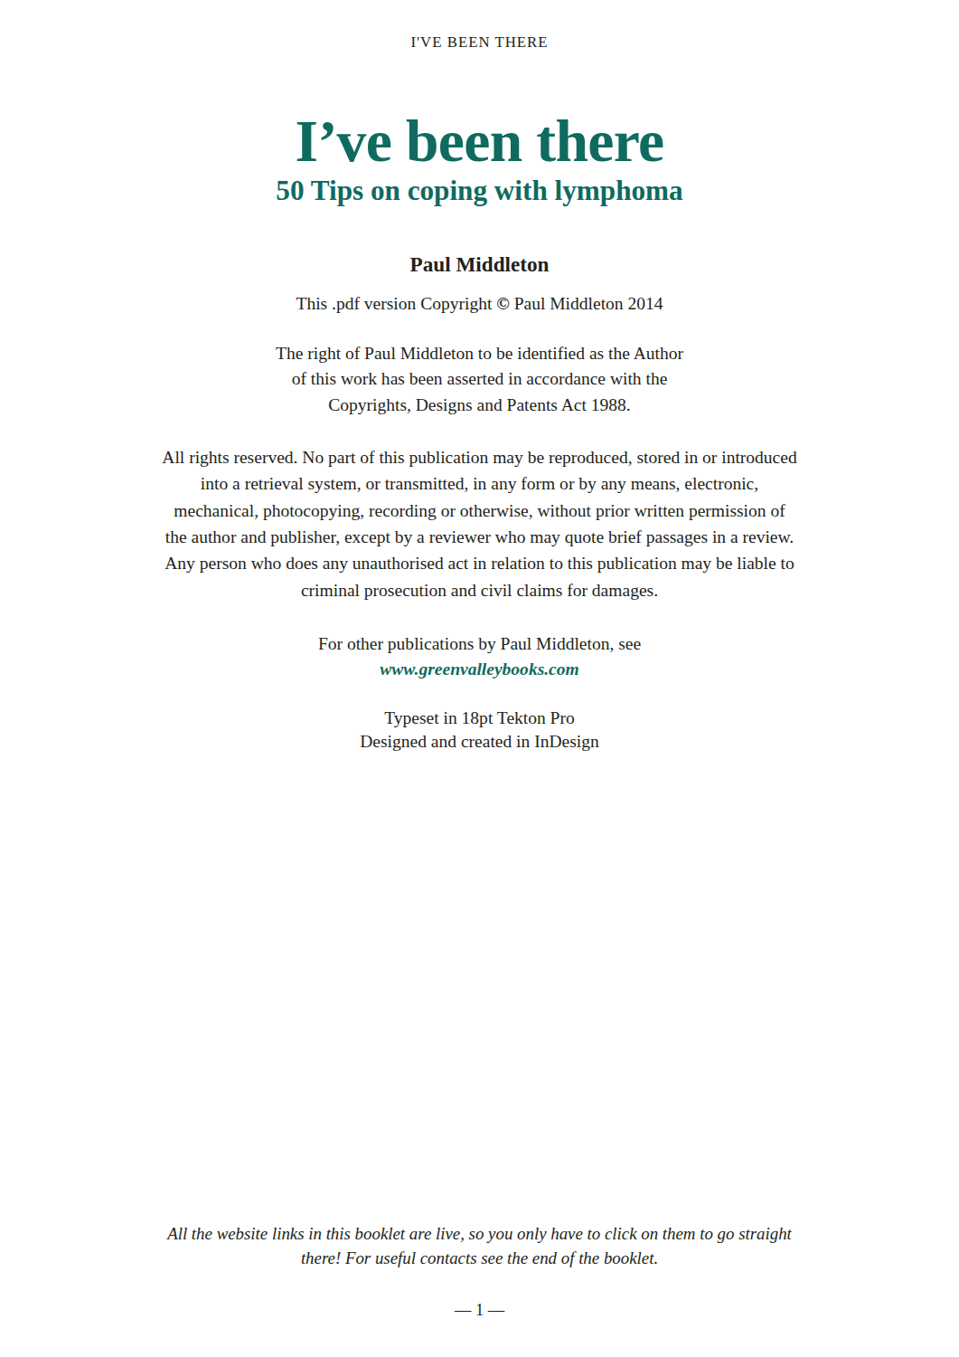I've been there
I’ve been there
50 Tips on coping with lymphoma
Paul Middleton
This .pdf version Copyright © Paul Middleton 2014
The right of Paul Middleton to be identified as the Author
of this work has been asserted in accordance with the
Copyrights, Designs and Patents Act 1988.
All rights reserved. No part of this publication may be reproduced, stored in or introduced into a retrieval system, or transmitted, in any form or by any means, electronic, mechanical, photocopying, recording or otherwise, without prior written permission of the author and publisher, except by a reviewer who may quote brief passages in a review. Any person who does any unauthorised act in relation to this publication may be liable to criminal prosecution and civil claims for damages.
For other publications by Paul Middleton, see
www.greenvalleybooks.com
Typeset in 18pt Tekton Pro
Designed and created in InDesign
All the website links in this booklet are live, so you only have to click on them to go straight there! For useful contacts see the end of the booklet.
— 1 —